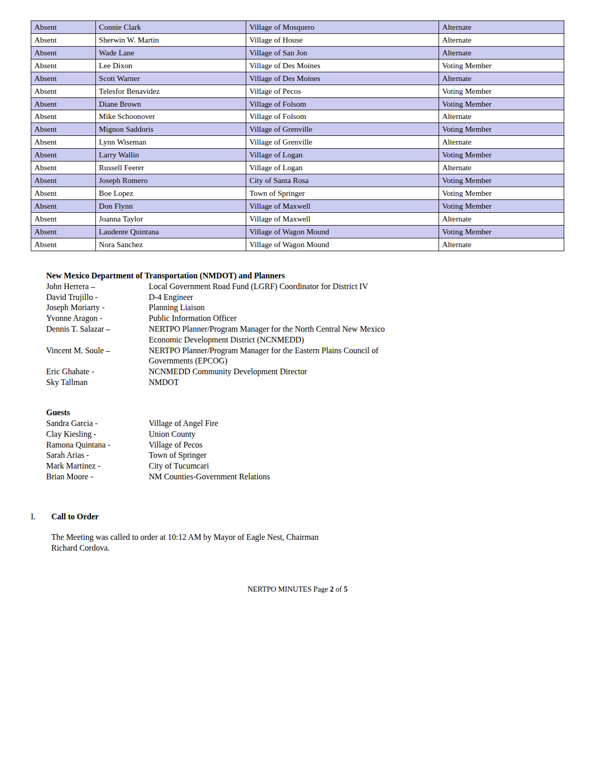| Absent | Connie Clark | Village of Mosquero | Alternate |
| Absent | Sherwin W. Martin | Village of House | Alternate |
| Absent | Wade Lane | Village of San Jon | Alternate |
| Absent | Lee Dixon | Village of Des Moines | Voting Member |
| Absent | Scott Warner | Village of Des Moines | Alternate |
| Absent | Telesfor Benavidez | Village of Pecos | Voting Member |
| Absent | Diane Brown | Village of Folsom | Voting Member |
| Absent | Mike Schoonover | Village of Folsom | Alternate |
| Absent | Mignon Saddoris | Village of Grenville | Voting Member |
| Absent | Lynn Wiseman | Village of Grenville | Alternate |
| Absent | Larry Wallin | Village of Logan | Voting Member |
| Absent | Russell Feerer | Village of Logan | Alternate |
| Absent | Joseph Romero | City of Santa Rosa | Voting Member |
| Absent | Boe Lopez | Town of Springer | Voting Member |
| Absent | Don Flynn | Village of Maxwell | Voting Member |
| Absent | Joanna Taylor | Village of Maxwell | Alternate |
| Absent | Laudente Quintana | Village of Wagon Mound | Voting Member |
| Absent | Nora Sanchez | Village of Wagon Mound | Alternate |
New Mexico Department of Transportation (NMDOT) and Planners
John Herrera –
Local Government Road Fund (LGRF) Coordinator for District IV
David Trujillo -
D-4 Engineer
Joseph Moriarty -
Planning Liaison
Yvonne Aragon -
Public Information Officer
Dennis T. Salazar –
NERTPO Planner/Program Manager for the North Central New Mexico
Economic Development District (NCNMEDD)
Vincent M. Soule –
NERTPO Planner/Program Manager for the Eastern Plains Council of
Governments (EPCOG)
Eric Ghahate -
NCNMEDD Community Development Director
Sky Tallman
NMDOT
Guests
Sandra Garcia -
Village of Angel Fire
Clay Kiesling -
Union County
Ramona Quintana -
Village of Pecos
Sarah Arias -
Town of Springer
Mark Martinez -
City of Tucumcari
Brian Moore -
NM Counties-Government Relations
I.
Call to Order
The Meeting was called to order at 10:12 AM by Mayor of Eagle Nest, Chairman
Richard Cordova.
NERTPO MINUTES Page 2 of 5